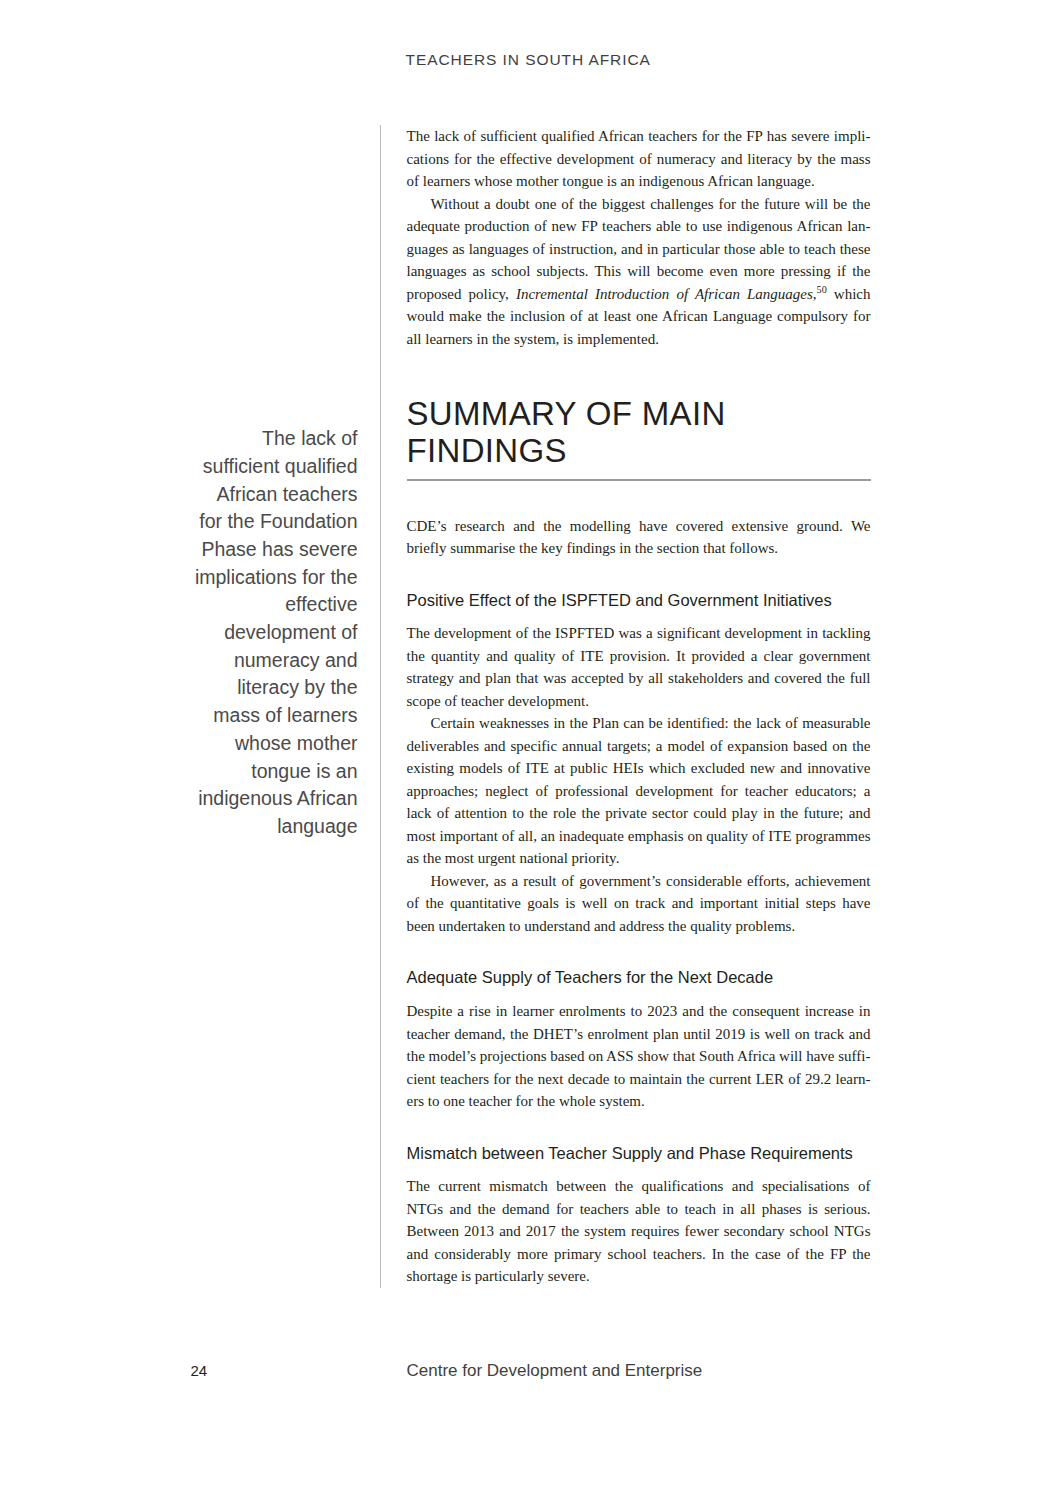TEACHERS IN SOUTH AFRICA
The lack of sufficient qualified African teachers for the Foundation Phase has severe implications for the effective development of numeracy and literacy by the mass of learners whose mother tongue is an indigenous African language
The lack of sufficient qualified African teachers for the FP has severe implications for the effective development of numeracy and literacy by the mass of learners whose mother tongue is an indigenous African language.
Without a doubt one of the biggest challenges for the future will be the adequate production of new FP teachers able to use indigenous African languages as languages of instruction, and in particular those able to teach these languages as school subjects. This will become even more pressing if the proposed policy, Incremental Introduction of African Languages,50 which would make the inclusion of at least one African Language compulsory for all learners in the system, is implemented.
SUMMARY OF MAIN FINDINGS
CDE’s research and the modelling have covered extensive ground. We briefly summarise the key findings in the section that follows.
Positive Effect of the ISPFTED and Government Initiatives
The development of the ISPFTED was a significant development in tackling the quantity and quality of ITE provision. It provided a clear government strategy and plan that was accepted by all stakeholders and covered the full scope of teacher development.
Certain weaknesses in the Plan can be identified: the lack of measurable deliverables and specific annual targets; a model of expansion based on the existing models of ITE at public HEIs which excluded new and innovative approaches; neglect of professional development for teacher educators; a lack of attention to the role the private sector could play in the future; and most important of all, an inadequate emphasis on quality of ITE programmes as the most urgent national priority.
However, as a result of government’s considerable efforts, achievement of the quantitative goals is well on track and important initial steps have been undertaken to understand and address the quality problems.
Adequate Supply of Teachers for the Next Decade
Despite a rise in learner enrolments to 2023 and the consequent increase in teacher demand, the DHET’s enrolment plan until 2019 is well on track and the model’s projections based on ASS show that South Africa will have sufficient teachers for the next decade to maintain the current LER of 29.2 learners to one teacher for the whole system.
Mismatch between Teacher Supply and Phase Requirements
The current mismatch between the qualifications and specialisations of NTGs and the demand for teachers able to teach in all phases is serious. Between 2013 and 2017 the system requires fewer secondary school NTGs and considerably more primary school teachers. In the case of the FP the shortage is particularly severe.
24
Centre for Development and Enterprise